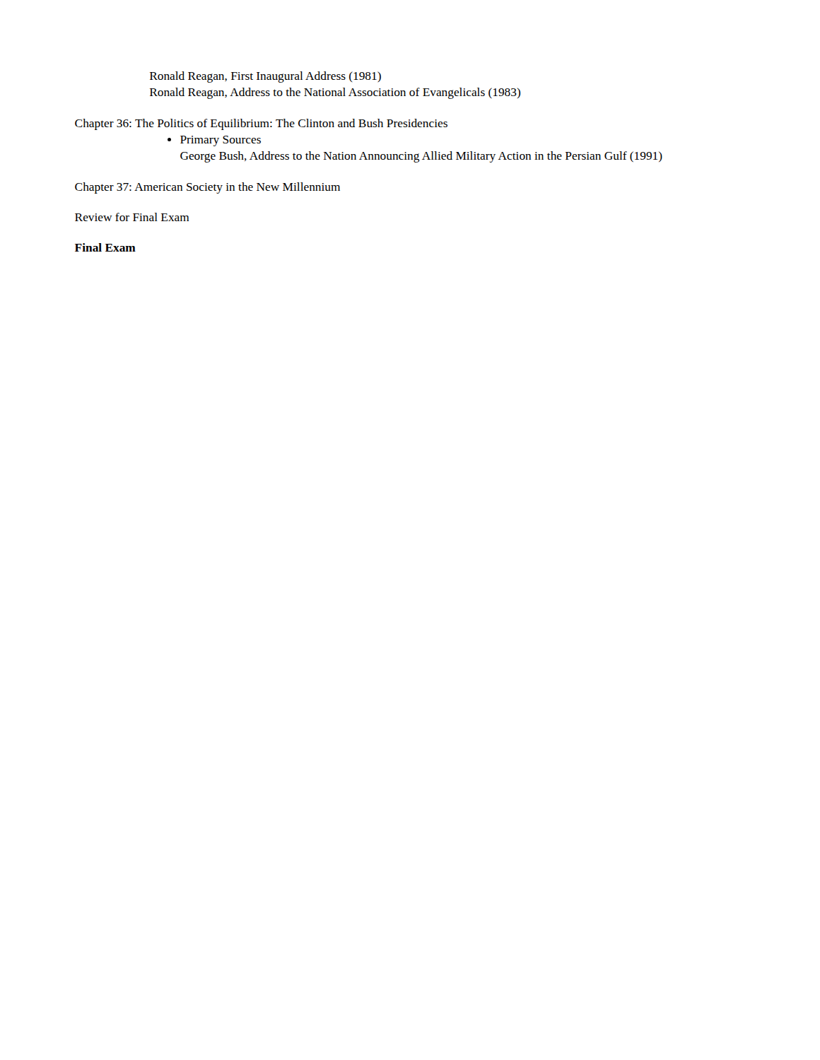Ronald Reagan, First Inaugural Address (1981)
Ronald Reagan, Address to the National Association of Evangelicals (1983)
Chapter 36: The Politics of Equilibrium: The Clinton and Bush Presidencies
Primary Sources
George Bush, Address to the Nation Announcing Allied Military Action in the Persian Gulf (1991)
Chapter 37: American Society in the New Millennium
Review for Final Exam
Final Exam